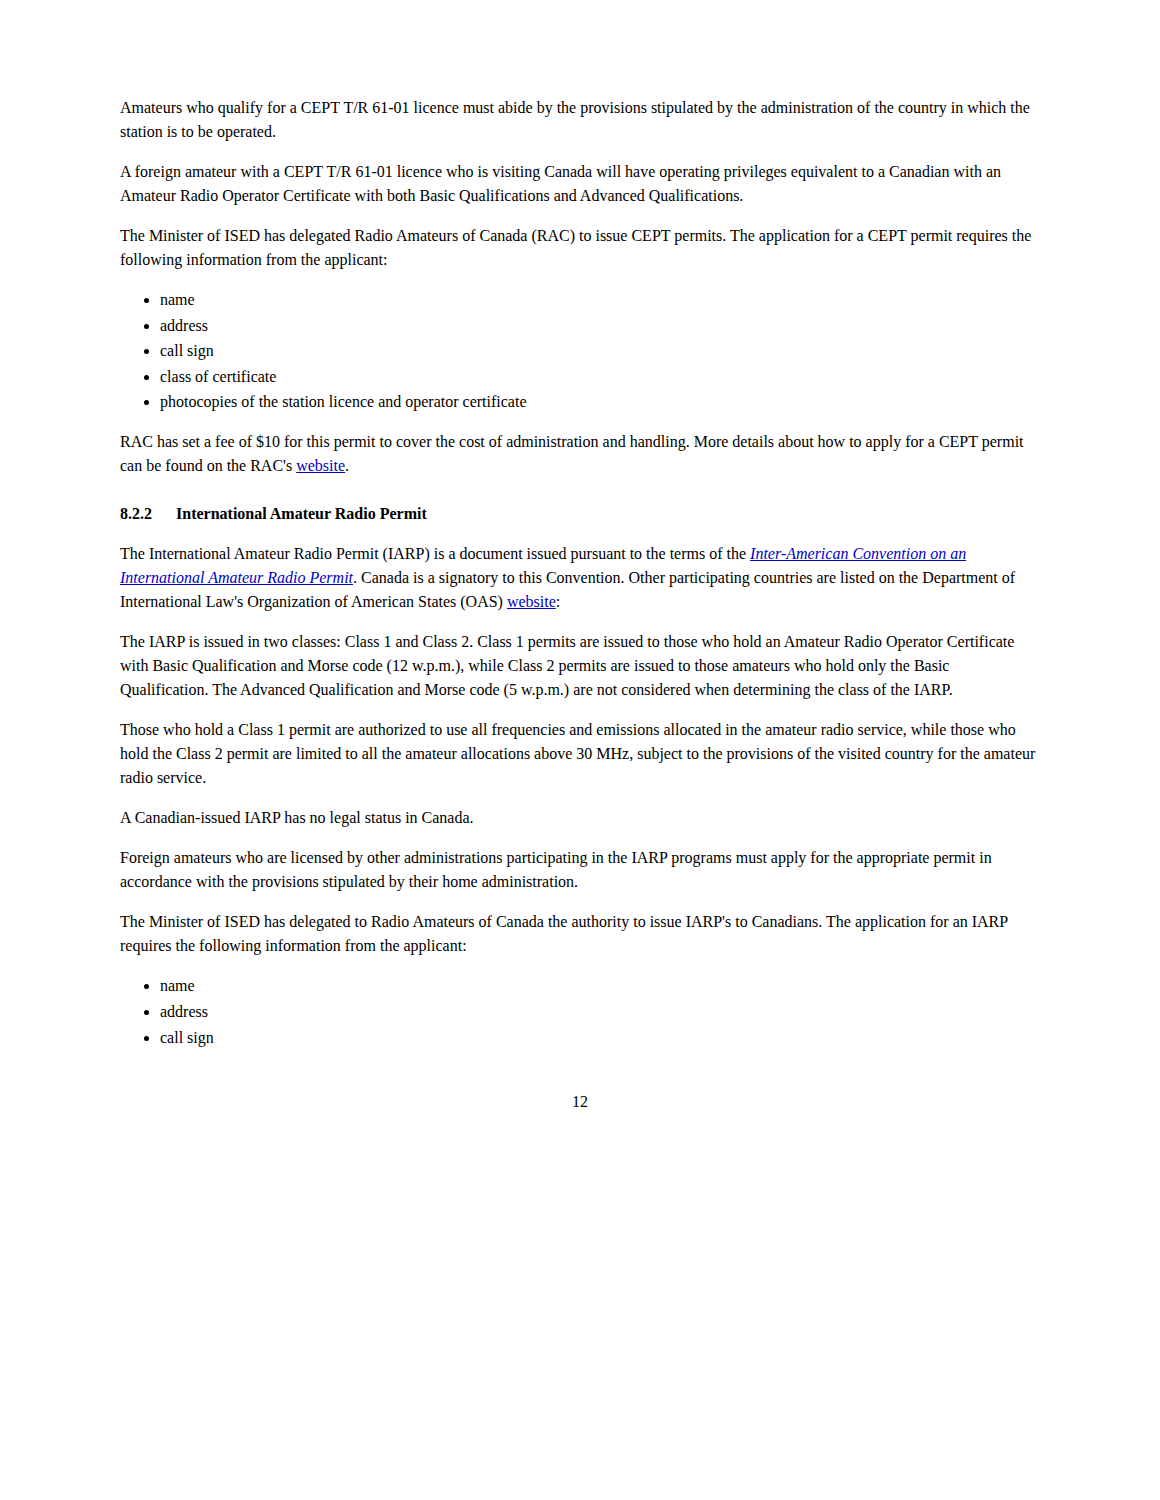Amateurs who qualify for a CEPT T/R 61-01 licence must abide by the provisions stipulated by the administration of the country in which the station is to be operated.
A foreign amateur with a CEPT T/R 61-01 licence who is visiting Canada will have operating privileges equivalent to a Canadian with an Amateur Radio Operator Certificate with both Basic Qualifications and Advanced Qualifications.
The Minister of ISED has delegated Radio Amateurs of Canada (RAC) to issue CEPT permits. The application for a CEPT permit requires the following information from the applicant:
name
address
call sign
class of certificate
photocopies of the station licence and operator certificate
RAC has set a fee of $10 for this permit to cover the cost of administration and handling. More details about how to apply for a CEPT permit can be found on the RAC's website.
8.2.2 International Amateur Radio Permit
The International Amateur Radio Permit (IARP) is a document issued pursuant to the terms of the Inter-American Convention on an International Amateur Radio Permit. Canada is a signatory to this Convention. Other participating countries are listed on the Department of International Law's Organization of American States (OAS) website:
The IARP is issued in two classes: Class 1 and Class 2. Class 1 permits are issued to those who hold an Amateur Radio Operator Certificate with Basic Qualification and Morse code (12 w.p.m.), while Class 2 permits are issued to those amateurs who hold only the Basic Qualification. The Advanced Qualification and Morse code (5 w.p.m.) are not considered when determining the class of the IARP.
Those who hold a Class 1 permit are authorized to use all frequencies and emissions allocated in the amateur radio service, while those who hold the Class 2 permit are limited to all the amateur allocations above 30 MHz, subject to the provisions of the visited country for the amateur radio service.
A Canadian-issued IARP has no legal status in Canada.
Foreign amateurs who are licensed by other administrations participating in the IARP programs must apply for the appropriate permit in accordance with the provisions stipulated by their home administration.
The Minister of ISED has delegated to Radio Amateurs of Canada the authority to issue IARP's to Canadians. The application for an IARP requires the following information from the applicant:
name
address
call sign
12